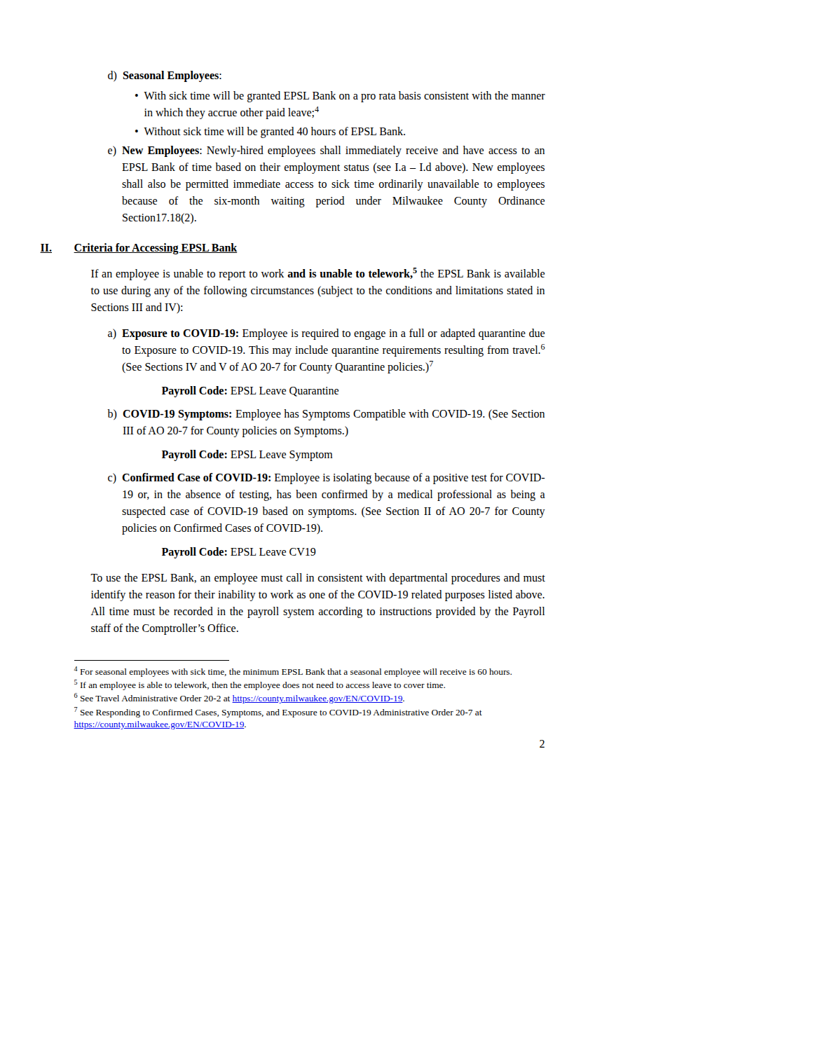d) Seasonal Employees:
• With sick time will be granted EPSL Bank on a pro rata basis consistent with the manner in which they accrue other paid leave;4
• Without sick time will be granted 40 hours of EPSL Bank.
e) New Employees: Newly-hired employees shall immediately receive and have access to an EPSL Bank of time based on their employment status (see I.a – I.d above). New employees shall also be permitted immediate access to sick time ordinarily unavailable to employees because of the six-month waiting period under Milwaukee County Ordinance Section17.18(2).
II. Criteria for Accessing EPSL Bank
If an employee is unable to report to work and is unable to telework,5 the EPSL Bank is available to use during any of the following circumstances (subject to the conditions and limitations stated in Sections III and IV):
a) Exposure to COVID-19: Employee is required to engage in a full or adapted quarantine due to Exposure to COVID-19. This may include quarantine requirements resulting from travel.6 (See Sections IV and V of AO 20-7 for County Quarantine policies.)7
Payroll Code: EPSL Leave Quarantine
b) COVID-19 Symptoms: Employee has Symptoms Compatible with COVID-19. (See Section III of AO 20-7 for County policies on Symptoms.)
Payroll Code: EPSL Leave Symptom
c) Confirmed Case of COVID-19: Employee is isolating because of a positive test for COVID-19 or, in the absence of testing, has been confirmed by a medical professional as being a suspected case of COVID-19 based on symptoms. (See Section II of AO 20-7 for County policies on Confirmed Cases of COVID-19).
Payroll Code: EPSL Leave CV19
To use the EPSL Bank, an employee must call in consistent with departmental procedures and must identify the reason for their inability to work as one of the COVID-19 related purposes listed above. All time must be recorded in the payroll system according to instructions provided by the Payroll staff of the Comptroller’s Office.
4 For seasonal employees with sick time, the minimum EPSL Bank that a seasonal employee will receive is 60 hours.
5 If an employee is able to telework, then the employee does not need to access leave to cover time.
6 See Travel Administrative Order 20-2 at https://county.milwaukee.gov/EN/COVID-19.
7 See Responding to Confirmed Cases, Symptoms, and Exposure to COVID-19 Administrative Order 20-7 at https://county.milwaukee.gov/EN/COVID-19.
2